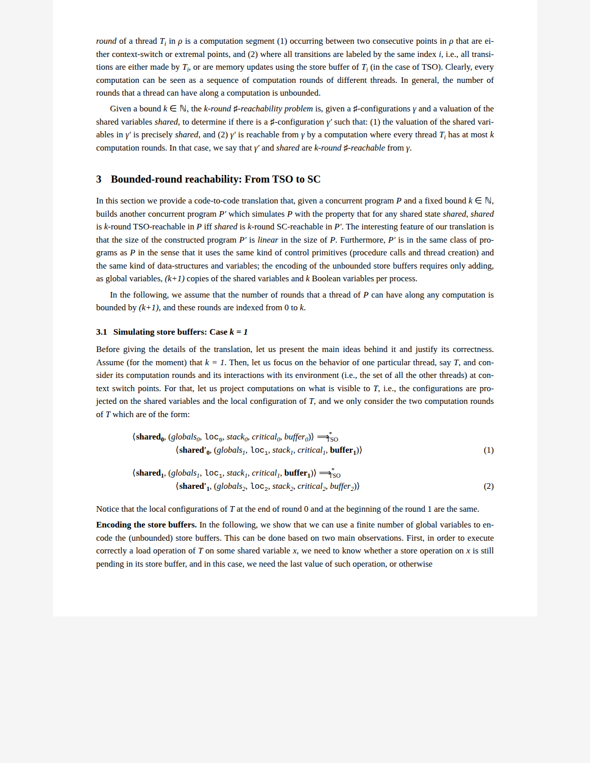round of a thread Ti in ρ is a computation segment (1) occurring between two consecutive points in ρ that are either context-switch or extremal points, and (2) where all transitions are labeled by the same index i, i.e., all transitions are either made by Ti, or are memory updates using the store buffer of Ti (in the case of TSO). Clearly, every computation can be seen as a sequence of computation rounds of different threads. In general, the number of rounds that a thread can have along a computation is unbounded.
Given a bound k ∈ ℕ, the k-round ♯-reachability problem is, given a ♯-configurations γ and a valuation of the shared variables shared, to determine if there is a ♯-configuration γ′ such that: (1) the valuation of the shared variables in γ′ is precisely shared, and (2) γ′ is reachable from γ by a computation where every thread Ti has at most k computation rounds. In that case, we say that γ′ and shared are k-round ♯-reachable from γ.
3 Bounded-round reachability: From TSO to SC
In this section we provide a code-to-code translation that, given a concurrent program P and a fixed bound k ∈ ℕ, builds another concurrent program P′ which simulates P with the property that for any shared state shared, shared is k-round TSO-reachable in P iff shared is k-round SC-reachable in P′. The interesting feature of our translation is that the size of the constructed program P′ is linear in the size of P. Furthermore, P′ is in the same class of programs as P in the sense that it uses the same kind of control primitives (procedure calls and thread creation) and the same kind of data-structures and variables; the encoding of the unbounded store buffers requires only adding, as global variables, (k+1) copies of the shared variables and k Boolean variables per process.
In the following, we assume that the number of rounds that a thread of P can have along any computation is bounded by (k+1), and these rounds are indexed from 0 to k.
3.1 Simulating store buffers: Case k = 1
Before giving the details of the translation, let us present the main ideas behind it and justify its correctness. Assume (for the moment) that k = 1. Then, let us focus on the behavior of one particular thread, say T, and consider its computation rounds and its interactions with its environment (i.e., the set of all the other threads) at context switch points. For that, let us project computations on what is visible to T, i.e., the configurations are projected on the shared variables and the local configuration of T, and we only consider the two computation rounds of T which are of the form:
⟨shared0, (globals0, loc0, stack0, critical0, buffer0)⟩ ⟹*TSO (1)⟨shared′0, (globals1, loc1, stack1, critical1, buffer1)⟩
⟨shared1, (globals1, loc1, stack1, critical1, buffer1)⟩ ⟹*TSO (2)⟨shared′1, (globals2, loc2, stack2, critical2, buffer2)⟩
Notice that the local configurations of T at the end of round 0 and at the beginning of the round 1 are the same.
Encoding the store buffers. In the following, we show that we can use a finite number of global variables to encode the (unbounded) store buffers. This can be done based on two main observations. First, in order to execute correctly a load operation of T on some shared variable x, we need to know whether a store operation on x is still pending in its store buffer, and in this case, we need the last value of such operation, or otherwise